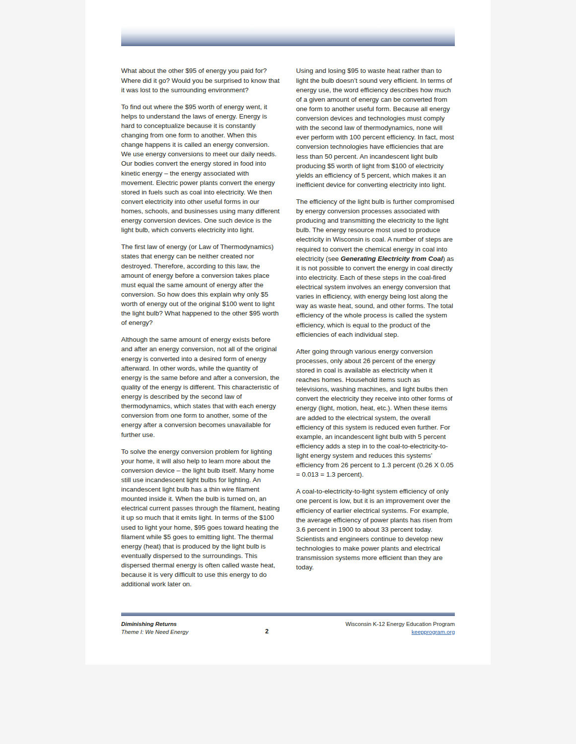What about the other $95 of energy you paid for? Where did it go? Would you be surprised to know that it was lost to the surrounding environment?
To find out where the $95 worth of energy went, it helps to understand the laws of energy. Energy is hard to conceptualize because it is constantly changing from one form to another. When this change happens it is called an energy conversion. We use energy conversions to meet our daily needs. Our bodies convert the energy stored in food into kinetic energy – the energy associated with movement. Electric power plants convert the energy stored in fuels such as coal into electricity. We then convert electricity into other useful forms in our homes, schools, and businesses using many different energy conversion devices. One such device is the light bulb, which converts electricity into light.
The first law of energy (or Law of Thermodynamics) states that energy can be neither created nor destroyed. Therefore, according to this law, the amount of energy before a conversion takes place must equal the same amount of energy after the conversion. So how does this explain why only $5 worth of energy out of the original $100 went to light the light bulb? What happened to the other $95 worth of energy?
Although the same amount of energy exists before and after an energy conversion, not all of the original energy is converted into a desired form of energy afterward. In other words, while the quantity of energy is the same before and after a conversion, the quality of the energy is different. This characteristic of energy is described by the second law of thermodynamics, which states that with each energy conversion from one form to another, some of the energy after a conversion becomes unavailable for further use.
To solve the energy conversion problem for lighting your home, it will also help to learn more about the conversion device – the light bulb itself. Many home still use incandescent light bulbs for lighting. An incandescent light bulb has a thin wire filament mounted inside it. When the bulb is turned on, an electrical current passes through the filament, heating it up so much that it emits light. In terms of the $100 used to light your home, $95 goes toward heating the filament while $5 goes to emitting light. The thermal energy (heat) that is produced by the light bulb is eventually dispersed to the surroundings. This dispersed thermal energy is often called waste heat, because it is very difficult to use this energy to do additional work later on.
Using and losing $95 to waste heat rather than to light the bulb doesn’t sound very efficient. In terms of energy use, the word efficiency describes how much of a given amount of energy can be converted from one form to another useful form. Because all energy conversion devices and technologies must comply with the second law of thermodynamics, none will ever perform with 100 percent efficiency. In fact, most conversion technologies have efficiencies that are less than 50 percent. An incandescent light bulb producing $5 worth of light from $100 of electricity yields an efficiency of 5 percent, which makes it an inefficient device for converting electricity into light.
The efficiency of the light bulb is further compromised by energy conversion processes associated with producing and transmitting the electricity to the light bulb. The energy resource most used to produce electricity in Wisconsin is coal. A number of steps are required to convert the chemical energy in coal into electricity (see Generating Electricity from Coal) as it is not possible to convert the energy in coal directly into electricity. Each of these steps in the coal-fired electrical system involves an energy conversion that varies in efficiency, with energy being lost along the way as waste heat, sound, and other forms. The total efficiency of the whole process is called the system efficiency, which is equal to the product of the efficiencies of each individual step.
After going through various energy conversion processes, only about 26 percent of the energy stored in coal is available as electricity when it reaches homes. Household items such as televisions, washing machines, and light bulbs then convert the electricity they receive into other forms of energy (light, motion, heat, etc.). When these items are added to the electrical system, the overall efficiency of this system is reduced even further. For example, an incandescent light bulb with 5 percent efficiency adds a step in to the coal-to-electricity-to-light energy system and reduces this systems’ efficiency from 26 percent to 1.3 percent (0.26 X 0.05 = 0.013 = 1.3 percent).
A coal-to-electricity-to-light system efficiency of only one percent is low, but it is an improvement over the efficiency of earlier electrical systems. For example, the average efficiency of power plants has risen from 3.6 percent in 1900 to about 33 percent today. Scientists and engineers continue to develop new technologies to make power plants and electrical transmission systems more efficient than they are today.
Diminishing Returns
Theme I: We Need Energy
2
Wisconsin K-12 Energy Education Program
keepprogram.org